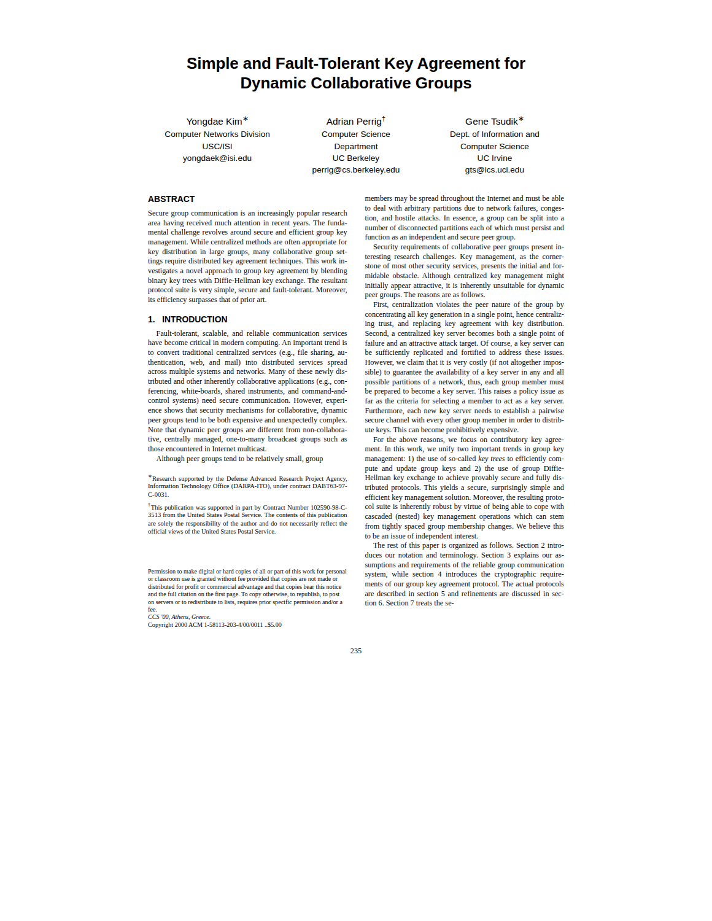Simple and Fault-Tolerant Key Agreement for
Dynamic Collaborative Groups
| Yongdae Kim ∗ Computer Networks Division USC/ISI yongdaek@isi.edu | Adrian Perrig † Computer Science Department UC Berkeley perrig@cs.berkeley.edu | Gene Tsudik ∗ Dept. of Information and Computer Science UC Irvine gts@ics.uci.edu |
ABSTRACT
Secure group communication is an increasingly popular research area having received much attention in recent years. The fundamental challenge revolves around secure and efficient group key management. While centralized methods are often appropriate for key distribution in large groups, many collaborative group settings require distributed key agreement techniques. This work investigates a novel approach to group key agreement by blending binary key trees with Diffie-Hellman key exchange. The resultant protocol suite is very simple, secure and fault-tolerant. Moreover, its efficiency surpasses that of prior art.
1. INTRODUCTION
Fault-tolerant, scalable, and reliable communication services have become critical in modern computing. An important trend is to convert traditional centralized services (e.g., file sharing, authentication, web, and mail) into distributed services spread across multiple systems and networks. Many of these newly distributed and other inherently collaborative applications (e.g., conferencing, white-boards, shared instruments, and command-and-control systems) need secure communication. However, experience shows that security mechanisms for collaborative, dynamic peer groups tend to be both expensive and unexpectedly complex. Note that dynamic peer groups are different from non-collaborative, centrally managed, one-to-many broadcast groups such as those encountered in Internet multicast.
Although peer groups tend to be relatively small, group
∗Research supported by the Defense Advanced Research Project Agency, Information Technology Office (DARPA-ITO), under contract DABT63-97-C-0031.
†This publication was supported in part by Contract Number 102590-98-C-3513 from the United States Postal Service. The contents of this publication are solely the responsibility of the author and do not necessarily reflect the official views of the United States Postal Service.
Permission to make digital or hard copies of all or part of this work for personal or classroom use is granted without fee provided that copies are not made or distributed for profit or commercial advantage and that copies bear this notice and the full citation on the first page. To copy otherwise, to republish, to post on servers or to redistribute to lists, requires prior specific permission and/or a fee.
CCS '00, Athens, Greece.
Copyright 2000 ACM 1-58113-203-4/00/0011 ..$5.00
members may be spread throughout the Internet and must be able to deal with arbitrary partitions due to network failures, congestion, and hostile attacks. In essence, a group can be split into a number of disconnected partitions each of which must persist and function as an independent and secure peer group.
Security requirements of collaborative peer groups present interesting research challenges. Key management, as the cornerstone of most other security services, presents the initial and formidable obstacle. Although centralized key management might initially appear attractive, it is inherently unsuitable for dynamic peer groups. The reasons are as follows.
First, centralization violates the peer nature of the group by concentrating all key generation in a single point, hence centralizing trust, and replacing key agreement with key distribution. Second, a centralized key server becomes both a single point of failure and an attractive attack target. Of course, a key server can be sufficiently replicated and fortified to address these issues. However, we claim that it is very costly (if not altogether impossible) to guarantee the availability of a key server in any and all possible partitions of a network, thus, each group member must be prepared to become a key server. This raises a policy issue as far as the criteria for selecting a member to act as a key server. Furthermore, each new key server needs to establish a pairwise secure channel with every other group member in order to distribute keys. This can become prohibitively expensive.
For the above reasons, we focus on contributory key agreement. In this work, we unify two important trends in group key management: 1) the use of so-called key trees to efficiently compute and update group keys and 2) the use of group Diffie-Hellman key exchange to achieve provably secure and fully distributed protocols. This yields a secure, surprisingly simple and efficient key management solution. Moreover, the resulting protocol suite is inherently robust by virtue of being able to cope with cascaded (nested) key management operations which can stem from tightly spaced group membership changes. We believe this to be an issue of independent interest.
The rest of this paper is organized as follows. Section 2 introduces our notation and terminology. Section 3 explains our assumptions and requirements of the reliable group communication system, while section 4 introduces the cryptographic requirements of our group key agreement protocol. The actual protocols are described in section 5 and refinements are discussed in section 6. Section 7 treats the se-
235